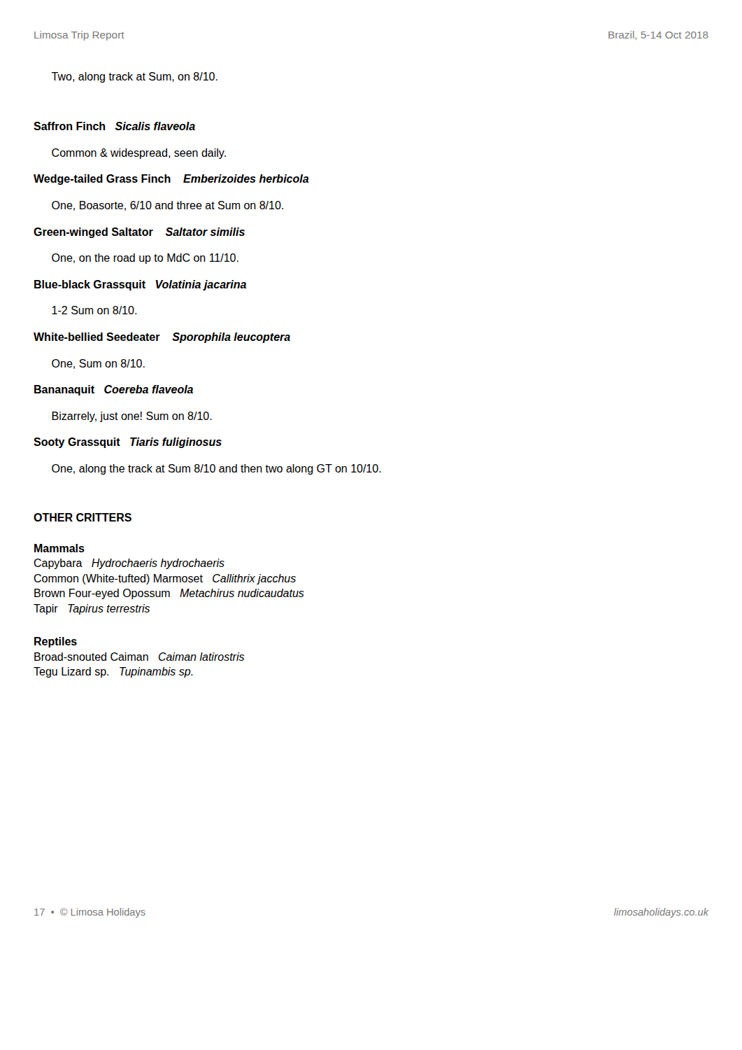Limosa Trip Report Brazil, 5-14 Oct 2018
Two, along track at Sum, on 8/10.
Saffron Finch Sicalis flaveola
Common & widespread, seen daily.
Wedge-tailed Grass Finch Emberizoides herbicola
One, Boasorte, 6/10 and three at Sum on 8/10.
Green-winged Saltator Saltator similis
One, on the road up to MdC on 11/10.
Blue-black Grassquit Volatinia jacarina
1-2 Sum on 8/10.
White-bellied Seedeater Sporophila leucoptera
One, Sum on 8/10.
Bananaquit Coereba flaveola
Bizarrely, just one! Sum on 8/10.
Sooty Grassquit Tiaris fuliginosus
One, along the track at Sum 8/10 and then two along GT on 10/10.
OTHER CRITTERS
Mammals
Capybara Hydrochaeris hydrochaeris
Common (White-tufted) Marmoset Callithrix jacchus
Brown Four-eyed Opossum Metachirus nudicaudatus
Tapir Tapirus terrestris
Reptiles
Broad-snouted Caiman Caiman latirostris
Tegu Lizard sp. Tupinambis sp.
17 • © Limosa Holidays limosaholidays.co.uk